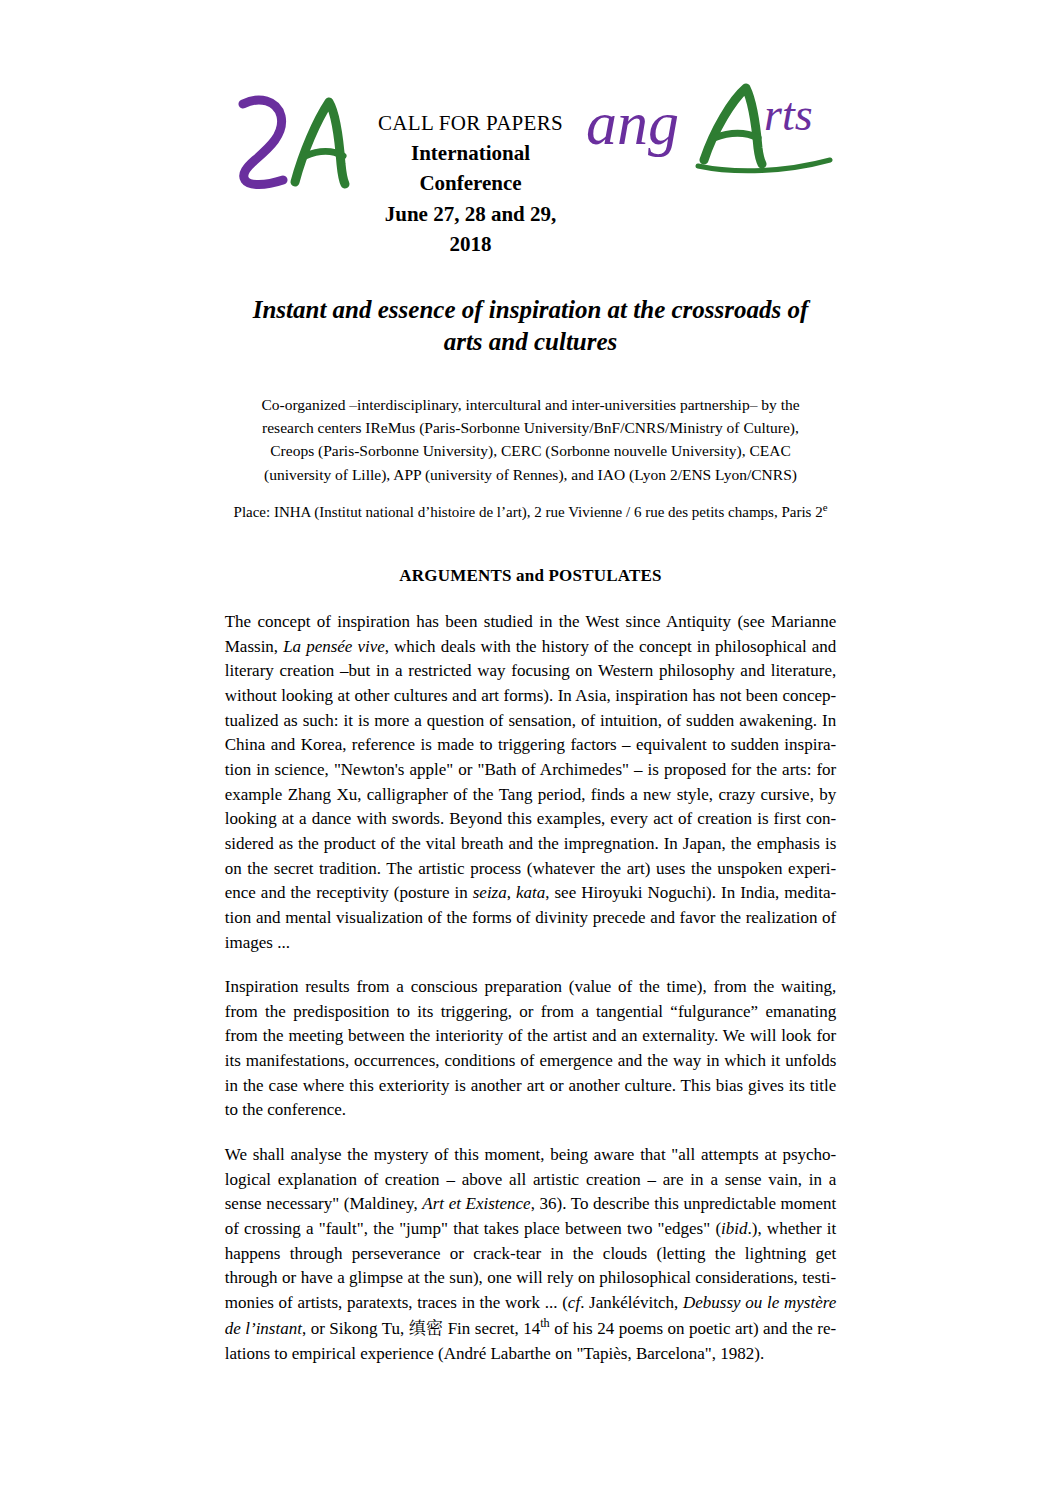CALL FOR PAPERS
International Conference
June 27, 28 and 29, 2018
ang rts
Instant and essence of inspiration at the crossroads of arts and cultures
Co-organized –interdisciplinary, intercultural and inter-universities partnership– by the research centers IReMus (Paris-Sorbonne University/BnF/CNRS/Ministry of Culture), Creops (Paris-Sorbonne University), CERC (Sorbonne nouvelle University), CEAC (university of Lille), APP (university of Rennes), and IAO (Lyon 2/ENS Lyon/CNRS)
Place: INHA (Institut national d’histoire de l’art), 2 rue Vivienne / 6 rue des petits champs, Paris 2e
ARGUMENTS and POSTULATES
The concept of inspiration has been studied in the West since Antiquity (see Marianne Massin, La pensée vive, which deals with the history of the concept in philosophical and literary creation –but in a restricted way focusing on Western philosophy and literature, without looking at other cultures and art forms). In Asia, inspiration has not been conceptualized as such: it is more a question of sensation, of intuition, of sudden awakening. In China and Korea, reference is made to triggering factors – equivalent to sudden inspiration in science, "Newton's apple" or "Bath of Archimedes" – is proposed for the arts: for example Zhang Xu, calligrapher of the Tang period, finds a new style, crazy cursive, by looking at a dance with swords. Beyond this examples, every act of creation is first considered as the product of the vital breath and the impregnation. In Japan, the emphasis is on the secret tradition. The artistic process (whatever the art) uses the unspoken experience and the receptivity (posture in seiza, kata, see Hiroyuki Noguchi). In India, meditation and mental visualization of the forms of divinity precede and favor the realization of images ...
Inspiration results from a conscious preparation (value of the time), from the waiting, from the predisposition to its triggering, or from a tangential “fulgurance” emanating from the meeting between the interiority of the artist and an externality. We will look for its manifestations, occurrences, conditions of emergence and the way in which it unfolds in the case where this exteriority is another art or another culture. This bias gives its title to the conference.
We shall analyse the mystery of this moment, being aware that "all attempts at psychological explanation of creation – above all artistic creation – are in a sense vain, in a sense necessary" (Maldiney, Art et Existence, 36). To describe this unpredictable moment of crossing a "fault", the "jump" that takes place between two "edges" (ibid.), whether it happens through perseverance or crack-tear in the clouds (letting the lightning get through or have a glimpse at the sun), one will rely on philosophical considerations, testimonies of artists, paratexts, traces in the work ... (cf. Jankélévitch, Debussy ou le mystère de l’instant, or Sikong Tu, 缜密 Fin secret, 14th of his 24 poems on poetic art) and the relations to empirical experience (André Labarthe on "Tapiès, Barcelona", 1982).